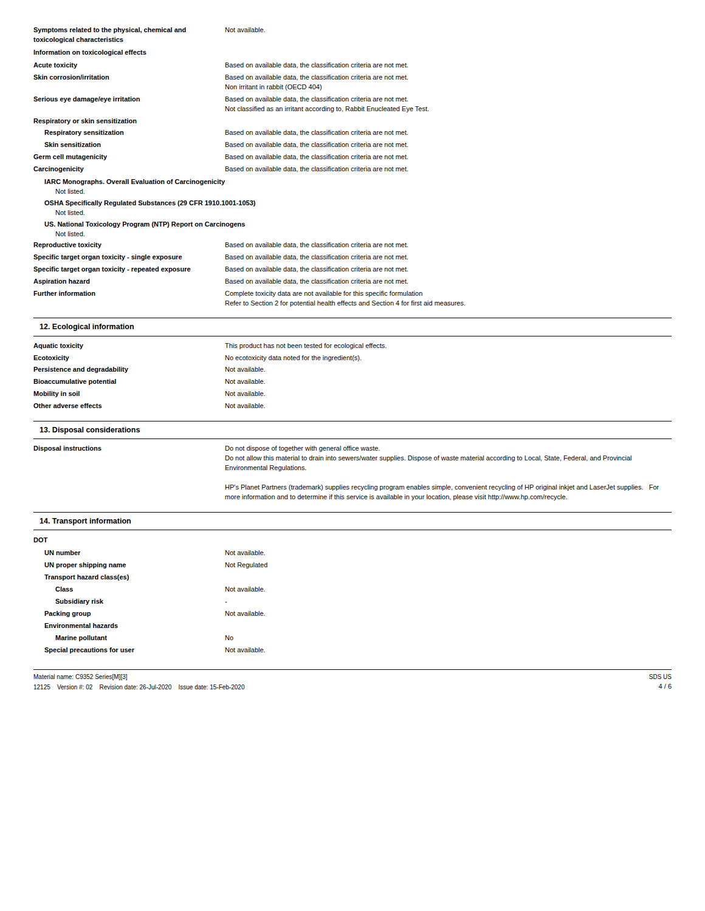| Symptoms related to the physical, chemical and toxicological characteristics | Not available. |
Information on toxicological effects
| Acute toxicity | Based on available data, the classification criteria are not met. |
| Skin corrosion/irritation | Based on available data, the classification criteria are not met. Non irritant in rabbit (OECD 404) |
| Serious eye damage/eye irritation | Based on available data, the classification criteria are not met. Not classified as an irritant according to, Rabbit Enucleated Eye Test. |
| Respiratory or skin sensitization | |
| Respiratory sensitization | Based on available data, the classification criteria are not met. |
| Skin sensitization | Based on available data, the classification criteria are not met. |
| Germ cell mutagenicity | Based on available data, the classification criteria are not met. |
| Carcinogenicity | Based on available data, the classification criteria are not met. |
IARC Monographs. Overall Evaluation of Carcinogenicity
Not listed.
OSHA Specifically Regulated Substances (29 CFR 1910.1001-1053)
Not listed.
US. National Toxicology Program (NTP) Report on Carcinogens
Not listed.
| Reproductive toxicity | Based on available data, the classification criteria are not met. |
| Specific target organ toxicity - single exposure | Based on available data, the classification criteria are not met. |
| Specific target organ toxicity - repeated exposure | Based on available data, the classification criteria are not met. |
| Aspiration hazard | Based on available data, the classification criteria are not met. |
| Further information | Complete toxicity data are not available for this specific formulation Refer to Section 2 for potential health effects and Section 4 for first aid measures. |
12. Ecological information
| Aquatic toxicity | This product has not been tested for ecological effects. |
| Ecotoxicity | No ecotoxicity data noted for the ingredient(s). |
| Persistence and degradability | Not available. |
| Bioaccumulative potential | Not available. |
| Mobility in soil | Not available. |
| Other adverse effects | Not available. |
13. Disposal considerations
| Disposal instructions | Do not dispose of together with general office waste. Do not allow this material to drain into sewers/water supplies. Dispose of waste material according to Local, State, Federal, and Provincial Environmental Regulations. HP's Planet Partners (trademark) supplies recycling program enables simple, convenient recycling of HP original inkjet and LaserJet supplies. For more information and to determine if this service is available in your location, please visit http://www.hp.com/recycle. |
14. Transport information
DOT
| UN number | Not available. |
| UN proper shipping name | Not Regulated |
| Transport hazard class(es) | |
| Class | Not available. |
| Subsidiary risk | - |
| Packing group | Not available. |
| Environmental hazards | |
| Marine pollutant | No |
| Special precautions for user | Not available. |
Material name: C9352 Series[M][3]
12125 Version #: 02 Revision date: 26-Jul-2020 Issue date: 15-Feb-2020
SDS US
4 / 6